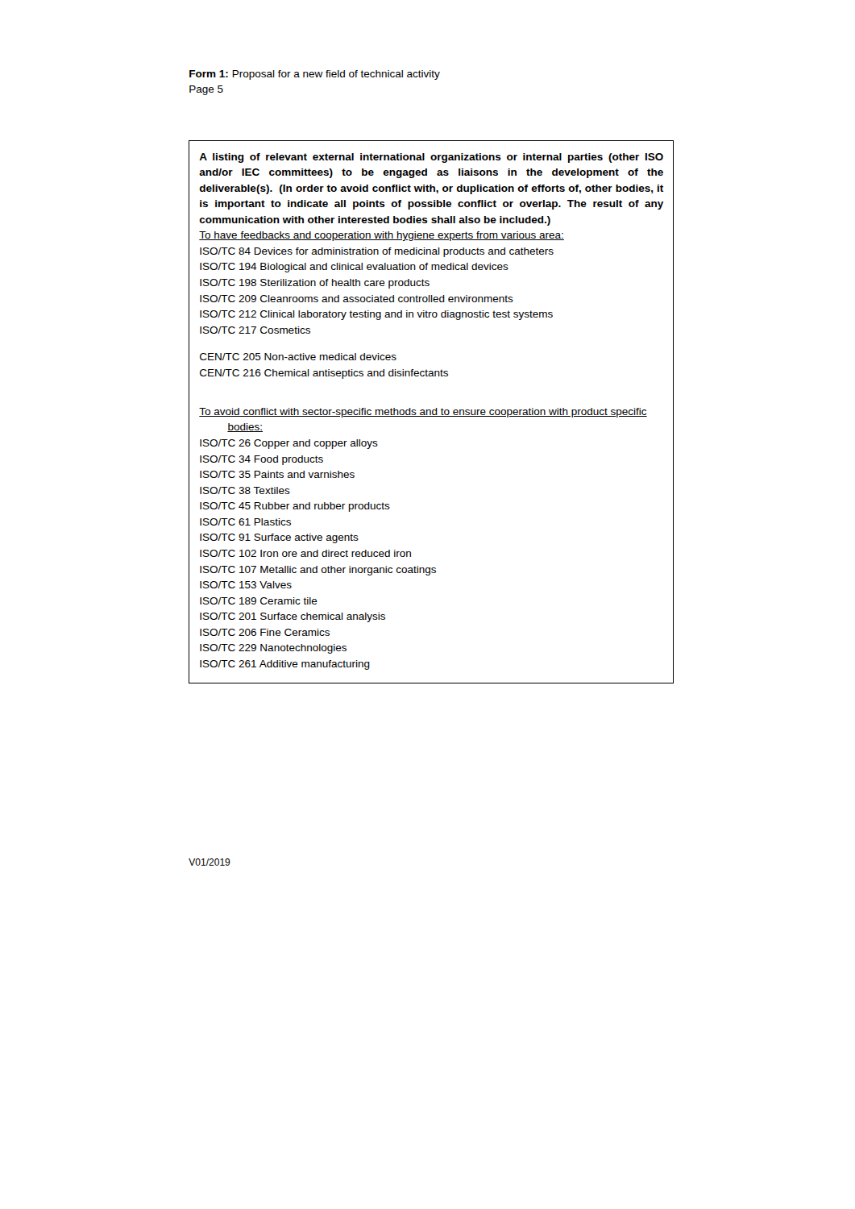Form 1: Proposal for a new field of technical activity
Page 5
A listing of relevant external international organizations or internal parties (other ISO and/or IEC committees) to be engaged as liaisons in the development of the deliverable(s). (In order to avoid conflict with, or duplication of efforts of, other bodies, it is important to indicate all points of possible conflict or overlap. The result of any communication with other interested bodies shall also be included.)
To have feedbacks and cooperation with hygiene experts from various area:
ISO/TC 84 Devices for administration of medicinal products and catheters
ISO/TC 194 Biological and clinical evaluation of medical devices
ISO/TC 198 Sterilization of health care products
ISO/TC 209 Cleanrooms and associated controlled environments
ISO/TC 212 Clinical laboratory testing and in vitro diagnostic test systems
ISO/TC 217 Cosmetics
CEN/TC 205 Non-active medical devices
CEN/TC 216 Chemical antiseptics and disinfectants
To avoid conflict with sector-specific methods and to ensure cooperation with product specific
bodies:
ISO/TC 26 Copper and copper alloys
ISO/TC 34 Food products
ISO/TC 35 Paints and varnishes
ISO/TC 38 Textiles
ISO/TC 45 Rubber and rubber products
ISO/TC 61 Plastics
ISO/TC 91 Surface active agents
ISO/TC 102 Iron ore and direct reduced iron
ISO/TC 107 Metallic and other inorganic coatings
ISO/TC 153 Valves
ISO/TC 189 Ceramic tile
ISO/TC 201 Surface chemical analysis
ISO/TC 206 Fine Ceramics
ISO/TC 229 Nanotechnologies
ISO/TC 261 Additive manufacturing
V01/2019